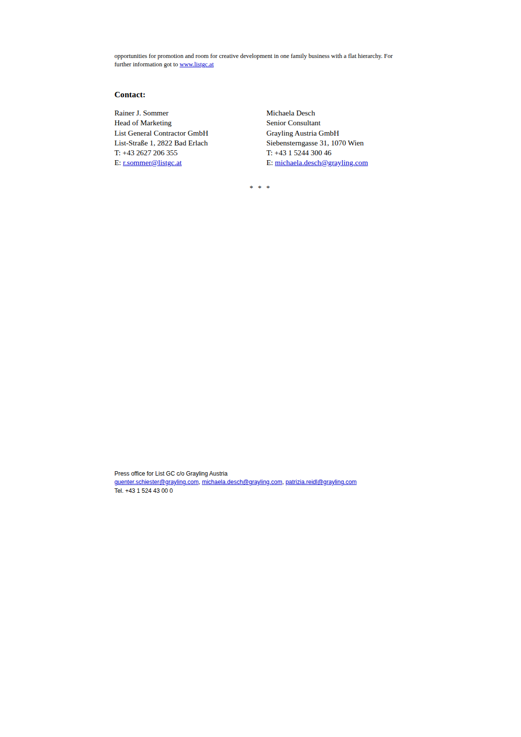opportunities for promotion and room for creative development in one family business with a flat hierarchy. For further information got to www.listgc.at
Contact:
| Rainer J. Sommer | Michaela Desch |
| Head of Marketing | Senior Consultant |
| List General Contractor GmbH | Grayling Austria GmbH |
| List-Straße 1, 2822 Bad Erlach | Siebensterngasse 31, 1070 Wien |
| T: +43 2627 206 355 | T: +43 1 5244 300 46 |
| E: r.sommer@listgc.at | E: michaela.desch@grayling.com |
* * *
Press office for List GC c/o Grayling Austria
guenter.schiester@grayling.com, michaela.desch@grayling.com, patrizia.reidl@grayling.com
Tel. +43 1 524 43 00 0